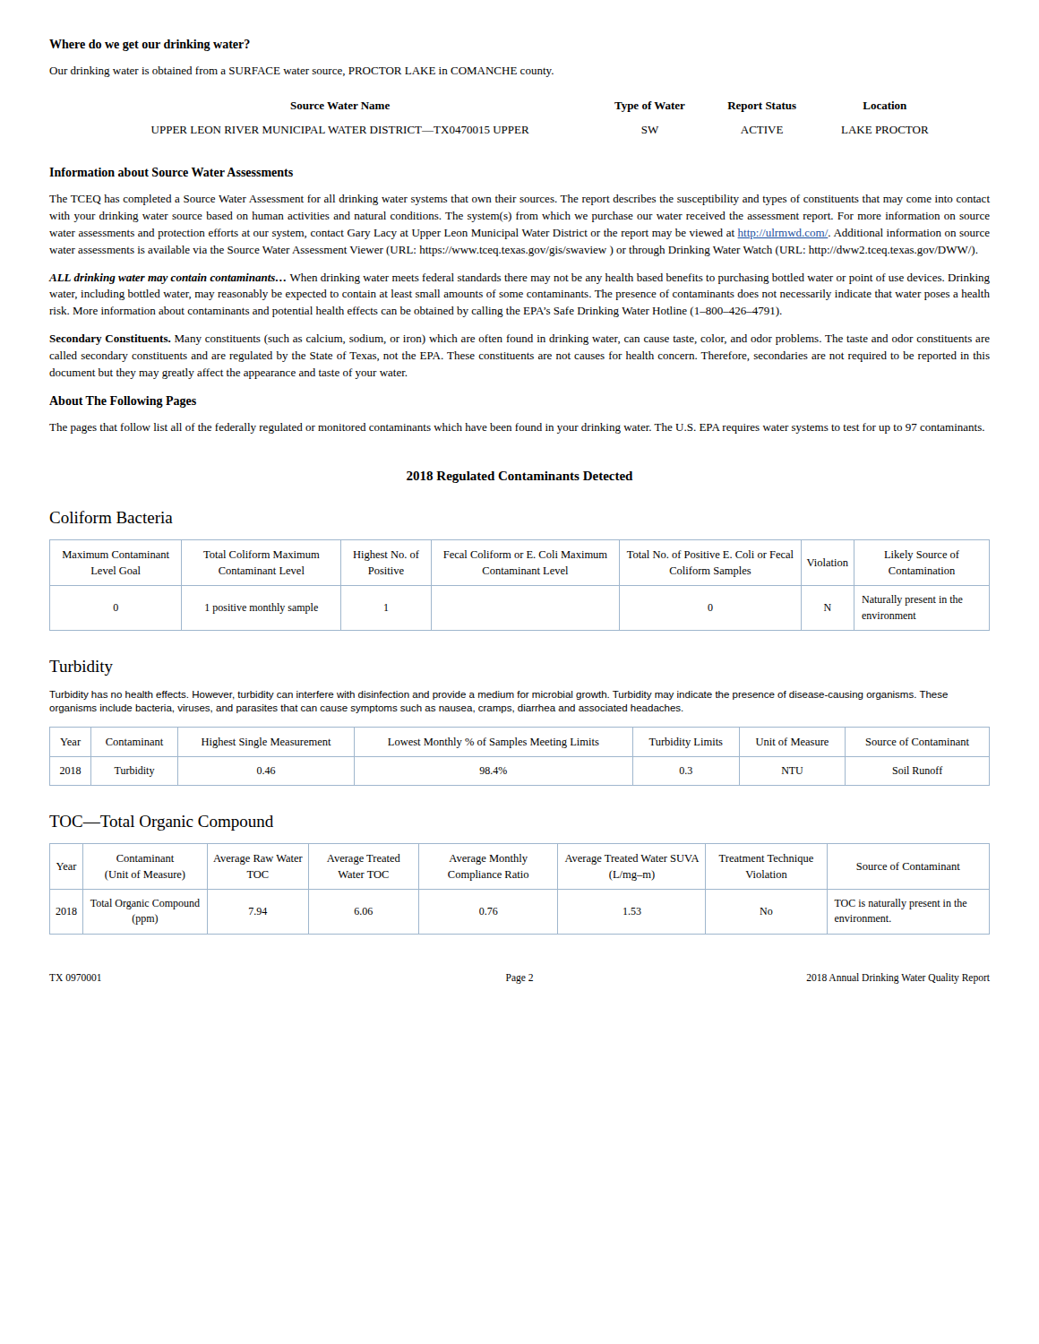Where do we get our drinking water?
Our drinking water is obtained from a SURFACE water source, PROCTOR LAKE in COMANCHE county.
| Source Water Name | Type of Water | Report Status | Location |
| --- | --- | --- | --- |
| UPPER LEON RIVER MUNICIPAL WATER DISTRICT—TX0470015 UPPER | SW | ACTIVE | LAKE PROCTOR |
Information about Source Water Assessments
The TCEQ has completed a Source Water Assessment for all drinking water systems that own their sources. The report describes the susceptibility and types of constituents that may come into contact with your drinking water source based on human activities and natural conditions. The system(s) from which we purchase our water received the assessment report. For more information on source water assessments and protection efforts at our system, contact Gary Lacy at Upper Leon Municipal Water District or the report may be viewed at http://ulrmwd.com/. Additional information on source water assessments is available via the Source Water Assessment Viewer (URL: https://www.tceq.texas.gov/gis/swaview ) or through Drinking Water Watch (URL: http://dww2.tceq.texas.gov/DWW/).
ALL drinking water may contain contaminants… When drinking water meets federal standards there may not be any health based benefits to purchasing bottled water or point of use devices. Drinking water, including bottled water, may reasonably be expected to contain at least small amounts of some contaminants. The presence of contaminants does not necessarily indicate that water poses a health risk. More information about contaminants and potential health effects can be obtained by calling the EPA’s Safe Drinking Water Hotline (1–800–426–4791).
Secondary Constituents. Many constituents (such as calcium, sodium, or iron) which are often found in drinking water, can cause taste, color, and odor problems. The taste and odor constituents are called secondary constituents and are regulated by the State of Texas, not the EPA. These constituents are not causes for health concern. Therefore, secondaries are not required to be reported in this document but they may greatly affect the appearance and taste of your water.
About The Following Pages
The pages that follow list all of the federally regulated or monitored contaminants which have been found in your drinking water. The U.S. EPA requires water systems to test for up to 97 contaminants.
2018 Regulated Contaminants Detected
Coliform Bacteria
| Maximum Contaminant Level Goal | Total Coliform Maximum Contaminant Level | Highest No. of Positive | Fecal Coliform or E. Coli Maximum Contaminant Level | Total No. of Positive E. Coli or Fecal Coliform Samples | Violation | Likely Source of Contamination |
| --- | --- | --- | --- | --- | --- | --- |
| 0 | 1 positive monthly sample | 1 | | 0 | N | Naturally present in the environment |
Turbidity
Turbidity has no health effects. However, turbidity can interfere with disinfection and provide a medium for microbial growth. Turbidity may indicate the presence of disease-causing organisms. These organisms include bacteria, viruses, and parasites that can cause symptoms such as nausea, cramps, diarrhea and associated headaches.
| Year | Contaminant | Highest Single Measurement | Lowest Monthly % of Samples Meeting Limits | Turbidity Limits | Unit of Measure | Source of Contaminant |
| --- | --- | --- | --- | --- | --- | --- |
| 2018 | Turbidity | 0.46 | 98.4% | 0.3 | NTU | Soil Runoff |
TOC—Total Organic Compound
| Year | Contaminant (Unit of Measure) | Average Raw Water TOC | Average Treated Water TOC | Average Monthly Compliance Ratio | Average Treated Water SUVA (L/mg–m) | Treatment Technique Violation | Source of Contaminant |
| --- | --- | --- | --- | --- | --- | --- | --- |
| 2018 | Total Organic Compound (ppm) | 7.94 | 6.06 | 0.76 | 1.53 | No | TOC is naturally present in the environment. |
TX 0970001
Page 2
2018 Annual Drinking Water Quality Report